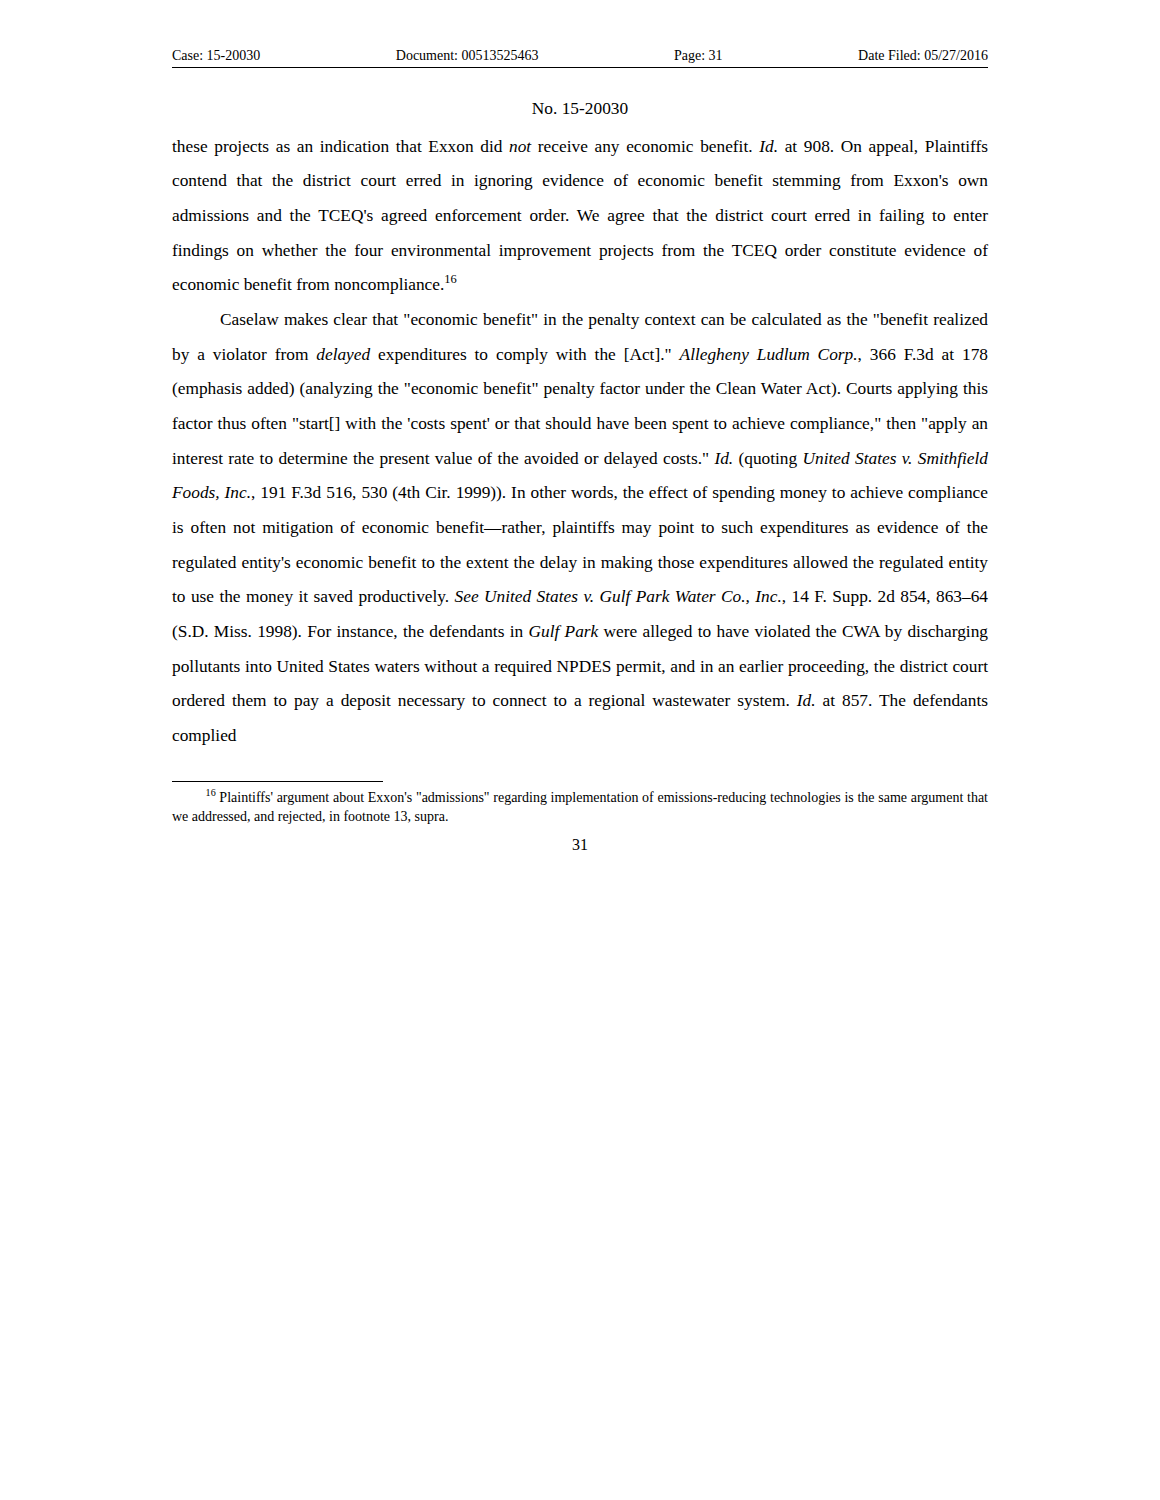Case: 15-20030 Document: 00513525463 Page: 31 Date Filed: 05/27/2016
No. 15-20030
these projects as an indication that Exxon did not receive any economic benefit. Id. at 908. On appeal, Plaintiffs contend that the district court erred in ignoring evidence of economic benefit stemming from Exxon's own admissions and the TCEQ's agreed enforcement order. We agree that the district court erred in failing to enter findings on whether the four environmental improvement projects from the TCEQ order constitute evidence of economic benefit from noncompliance.16
Caselaw makes clear that "economic benefit" in the penalty context can be calculated as the "benefit realized by a violator from delayed expenditures to comply with the [Act]." Allegheny Ludlum Corp., 366 F.3d at 178 (emphasis added) (analyzing the "economic benefit" penalty factor under the Clean Water Act). Courts applying this factor thus often "start[] with the 'costs spent' or that should have been spent to achieve compliance," then "apply an interest rate to determine the present value of the avoided or delayed costs." Id. (quoting United States v. Smithfield Foods, Inc., 191 F.3d 516, 530 (4th Cir. 1999)). In other words, the effect of spending money to achieve compliance is often not mitigation of economic benefit—rather, plaintiffs may point to such expenditures as evidence of the regulated entity's economic benefit to the extent the delay in making those expenditures allowed the regulated entity to use the money it saved productively. See United States v. Gulf Park Water Co., Inc., 14 F. Supp. 2d 854, 863–64 (S.D. Miss. 1998). For instance, the defendants in Gulf Park were alleged to have violated the CWA by discharging pollutants into United States waters without a required NPDES permit, and in an earlier proceeding, the district court ordered them to pay a deposit necessary to connect to a regional wastewater system. Id. at 857. The defendants complied
16 Plaintiffs' argument about Exxon's "admissions" regarding implementation of emissions-reducing technologies is the same argument that we addressed, and rejected, in footnote 13, supra.
31